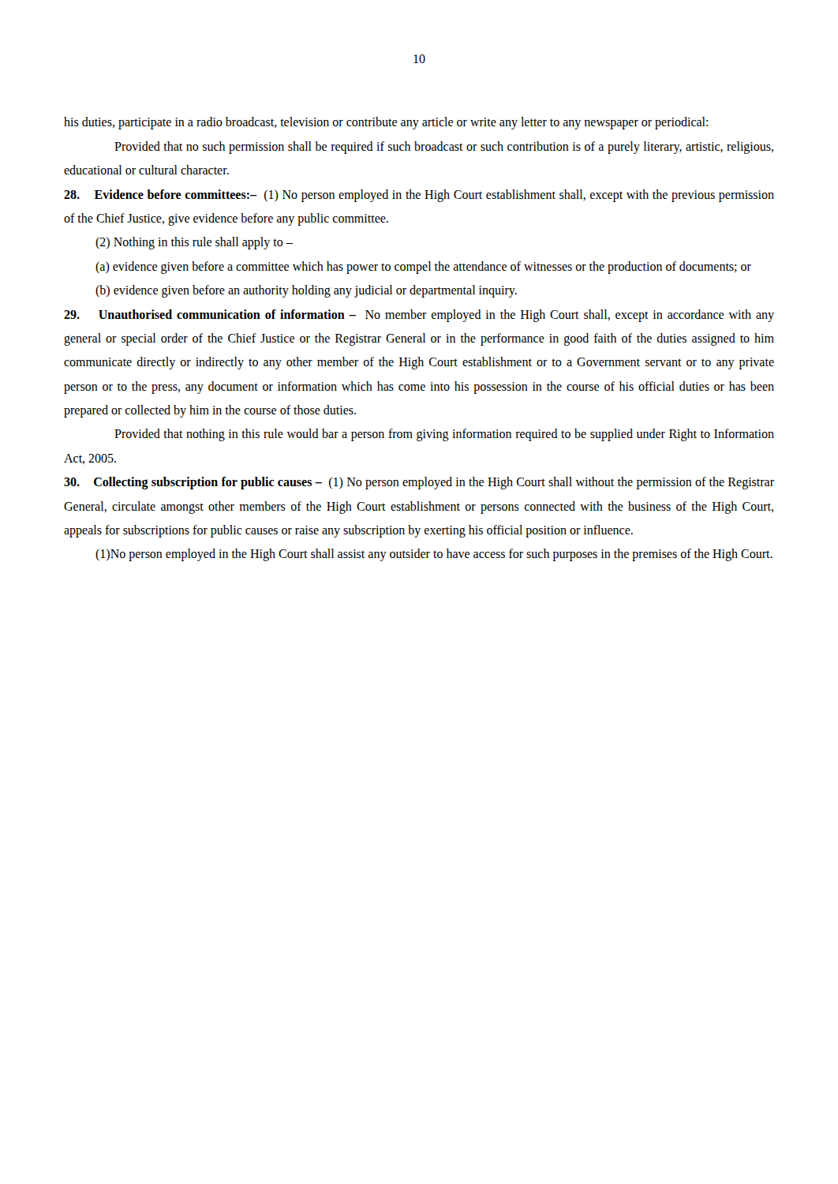10
his duties, participate in a radio broadcast, television or contribute any article or write any letter to any newspaper or periodical:
Provided that no such permission shall be required if such broadcast or such contribution is of a purely literary, artistic, religious, educational or cultural character.
28. Evidence before committees:– (1) No person employed in the High Court establishment shall, except with the previous permission of the Chief Justice, give evidence before any public committee.
(2) Nothing in this rule shall apply to –
(a) evidence given before a committee which has power to compel the attendance of witnesses or the production of documents; or
(b) evidence given before an authority holding any judicial or departmental inquiry.
29. Unauthorised communication of information – No member employed in the High Court shall, except in accordance with any general or special order of the Chief Justice or the Registrar General or in the performance in good faith of the duties assigned to him communicate directly or indirectly to any other member of the High Court establishment or to a Government servant or to any private person or to the press, any document or information which has come into his possession in the course of his official duties or has been prepared or collected by him in the course of those duties.
Provided that nothing in this rule would bar a person from giving information required to be supplied under Right to Information Act, 2005.
30. Collecting subscription for public causes – (1) No person employed in the High Court shall without the permission of the Registrar General, circulate amongst other members of the High Court establishment or persons connected with the business of the High Court, appeals for subscriptions for public causes or raise any subscription by exerting his official position or influence.
(1)No person employed in the High Court shall assist any outsider to have access for such purposes in the premises of the High Court.